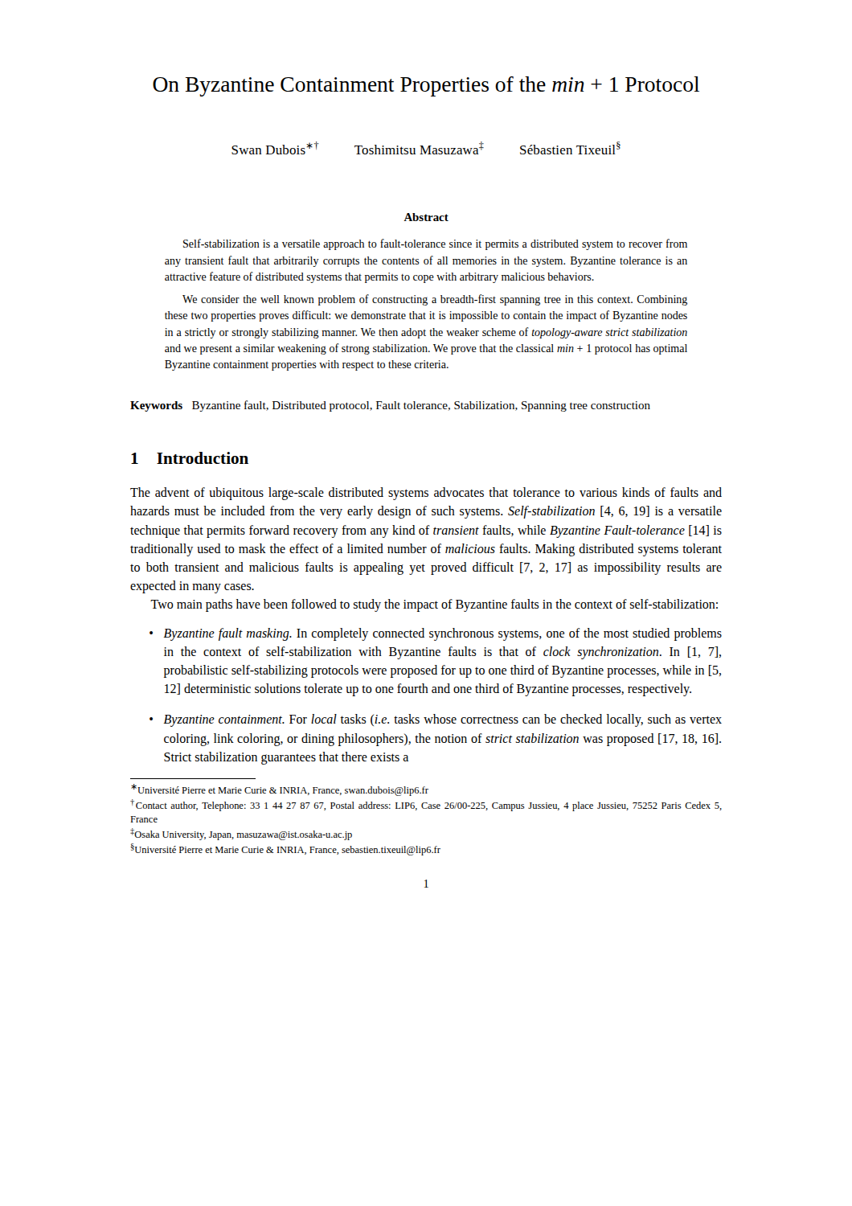On Byzantine Containment Properties of the min + 1 Protocol
Swan Dubois∗† Toshimitsu Masuzawa‡ Sébastien Tixeuil§
Abstract
Self-stabilization is a versatile approach to fault-tolerance since it permits a distributed system to recover from any transient fault that arbitrarily corrupts the contents of all memories in the system. Byzantine tolerance is an attractive feature of distributed systems that permits to cope with arbitrary malicious behaviors.
We consider the well known problem of constructing a breadth-first spanning tree in this context. Combining these two properties proves difficult: we demonstrate that it is impossible to contain the impact of Byzantine nodes in a strictly or strongly stabilizing manner. We then adopt the weaker scheme of topology-aware strict stabilization and we present a similar weakening of strong stabilization. We prove that the classical min + 1 protocol has optimal Byzantine containment properties with respect to these criteria.
Keywords Byzantine fault, Distributed protocol, Fault tolerance, Stabilization, Spanning tree construction
1 Introduction
The advent of ubiquitous large-scale distributed systems advocates that tolerance to various kinds of faults and hazards must be included from the very early design of such systems. Self-stabilization [4, 6, 19] is a versatile technique that permits forward recovery from any kind of transient faults, while Byzantine Fault-tolerance [14] is traditionally used to mask the effect of a limited number of malicious faults. Making distributed systems tolerant to both transient and malicious faults is appealing yet proved difficult [7, 2, 17] as impossibility results are expected in many cases.
Two main paths have been followed to study the impact of Byzantine faults in the context of self-stabilization:
Byzantine fault masking. In completely connected synchronous systems, one of the most studied problems in the context of self-stabilization with Byzantine faults is that of clock synchronization. In [1, 7], probabilistic self-stabilizing protocols were proposed for up to one third of Byzantine processes, while in [5, 12] deterministic solutions tolerate up to one fourth and one third of Byzantine processes, respectively.
Byzantine containment. For local tasks (i.e. tasks whose correctness can be checked locally, such as vertex coloring, link coloring, or dining philosophers), the notion of strict stabilization was proposed [17, 18, 16]. Strict stabilization guarantees that there exists a
∗Université Pierre et Marie Curie & INRIA, France, swan.dubois@lip6.fr
†Contact author, Telephone: 33 1 44 27 87 67, Postal address: LIP6, Case 26/00-225, Campus Jussieu, 4 place Jussieu, 75252 Paris Cedex 5, France
‡Osaka University, Japan, masuzawa@ist.osaka-u.ac.jp
§Université Pierre et Marie Curie & INRIA, France, sebastien.tixeuil@lip6.fr
1